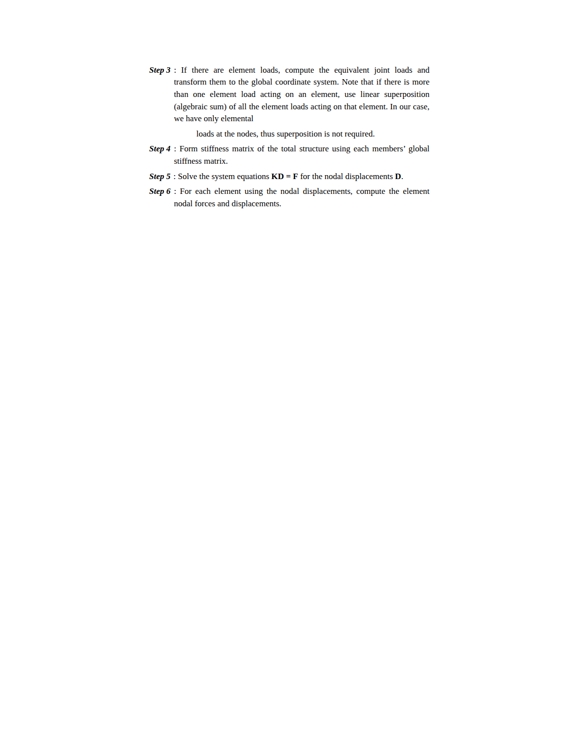Step 3
: If there are element loads, compute the equivalent joint loads and transform them to the global coordinate system. Note that if there is more than one element load acting on an element, use linear superposition (algebraic sum) of all the element loads acting on that element. In our case, we have only elemental
loads at the nodes, thus superposition is not required.
Step 4
: Form stiffness matrix of the total structure using each members’ global stiffness matrix.
Step 5
: Solve the system equations KD = F for the nodal displacements D.
Step 6
: For each element using the nodal displacements, compute the element nodal forces and displacements.